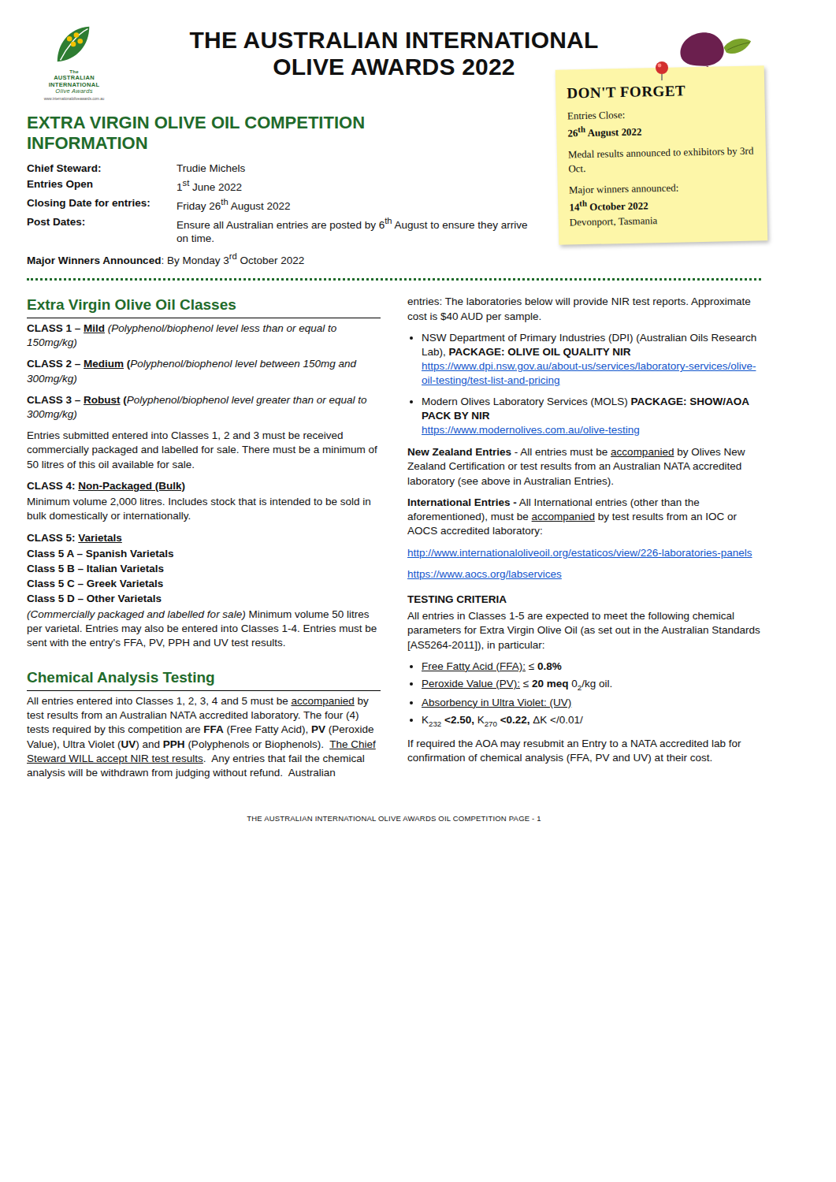The AUSTRALIAN INTERNATIONAL Olive Awards www.internationaloliveawards.com.au
THE AUSTRALIAN INTERNATIONAL
OLIVE AWARDS 2022
EXTRA VIRGIN OLIVE OIL COMPETITION
INFORMATION
DON'T FORGET
Entries Close:
26th August 2022
Medal results announced to exhibitors by 3rd Oct.
Major winners announced:
14th October 2022
Devonport, Tasmania
| Chief Steward: | Trudie Michels |
| Entries Open | 1 st June 2022 |
| Closing Date for entries: | Friday 26 th August 2022 |
| Post Dates: | Ensure all Australian entries are posted by 6 th August to ensure they arrive on time. |
Major Winners Announced: By Monday 3rd October 2022
Extra Virgin Olive Oil Classes
CLASS 1 – Mild (Polyphenol/biophenol level less than or equal to 150mg/kg)
CLASS 2 – Medium (Polyphenol/biophenol level between 150mg and 300mg/kg)
CLASS 3 – Robust (Polyphenol/biophenol level greater than or equal to 300mg/kg)
Entries submitted entered into Classes 1, 2 and 3 must be received commercially packaged and labelled for sale. There must be a minimum of 50 litres of this oil available for sale.
CLASS 4: Non-Packaged (Bulk)
Minimum volume 2,000 litres. Includes stock that is intended to be sold in bulk domestically or internationally.
CLASS 5: Varietals
Class 5 A – Spanish Varietals
Class 5 B – Italian Varietals
Class 5 C – Greek Varietals
Class 5 D – Other Varietals
(Commercially packaged and labelled for sale) Minimum volume 50 litres per varietal. Entries may also be entered into Classes 1-4. Entries must be sent with the entry's FFA, PV, PPH and UV test results.
Chemical Analysis Testing
All entries entered into Classes 1, 2, 3, 4 and 5 must be accompanied by test results from an Australian NATA accredited laboratory. The four (4) tests required by this competition are FFA (Free Fatty Acid), PV (Peroxide Value), Ultra Violet (UV) and PPH (Polyphenols or Biophenols). The Chief Steward WILL accept NIR test results. Any entries that fail the chemical analysis will be withdrawn from judging without refund. Australian
entries: The laboratories below will provide NIR test reports. Approximate cost is $40 AUD per sample.
NSW Department of Primary Industries (DPI) (Australian Oils Research Lab), PACKAGE: OLIVE OIL QUALITY NIR https://www.dpi.nsw.gov.au/about-us/services/laboratory-services/olive-oil-testing/test-list-and-pricing
Modern Olives Laboratory Services (MOLS) PACKAGE: SHOW/AOA PACK BY NIR
https://www.modernolives.com.au/olive-testing
New Zealand Entries - All entries must be accompanied by Olives New Zealand Certification or test results from an Australian NATA accredited laboratory (see above in Australian Entries).
International Entries - All International entries (other than the aforementioned), must be accompanied by test results from an IOC or AOCS accredited laboratory:
http://www.internationaloliveoil.org/estaticos/view/226-laboratories-panels
https://www.aocs.org/labservices
TESTING CRITERIA
All entries in Classes 1-5 are expected to meet the following chemical parameters for Extra Virgin Olive Oil (as set out in the Australian Standards [AS5264-2011]), in particular:
Free Fatty Acid (FFA): ≤ 0.8%
Peroxide Value (PV): ≤ 20 meq 02/kg oil.
Absorbency in Ultra Violet: (UV)
K232 <2.50, K270 <0.22, ΔK </0.01/
If required the AOA may resubmit an Entry to a NATA accredited lab for confirmation of chemical analysis (FFA, PV and UV) at their cost.
THE AUSTRALIAN INTERNATIONAL OLIVE AWARDS OIL COMPETITION PAGE - 1